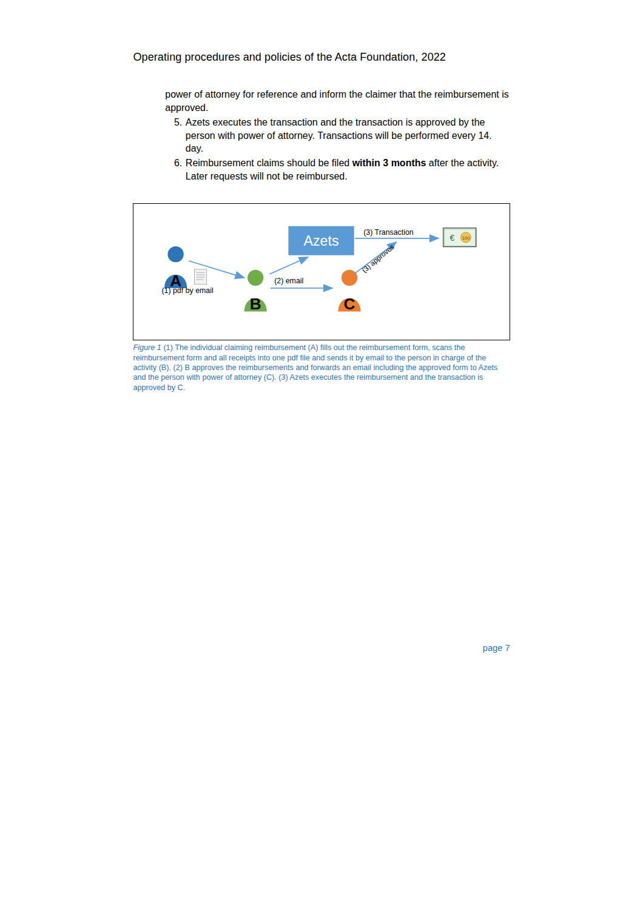Operating procedures and policies of the Acta Foundation, 2022
power of attorney for reference and inform the claimer that the reimbursement is approved.
5. Azets executes the transaction and the transaction is approved by the person with power of attorney. Transactions will be performed every 14. day.
6. Reimbursement claims should be filed within 3 months after the activity. Later requests will not be reimbursed.
Azets (3) Transaction € 100 A (1) pdf by email B C (2) email (3) approves
Figure 1 (1) The individual claiming reimbursement (A) fills out the reimbursement form, scans the reimbursement form and all receipts into one pdf file and sends it by email to the person in charge of the activity (B). (2) B approves the reimbursements and forwards an email including the approved form to Azets and the person with power of attorney (C). (3) Azets executes the reimbursement and the transaction is approved by C.
page 7